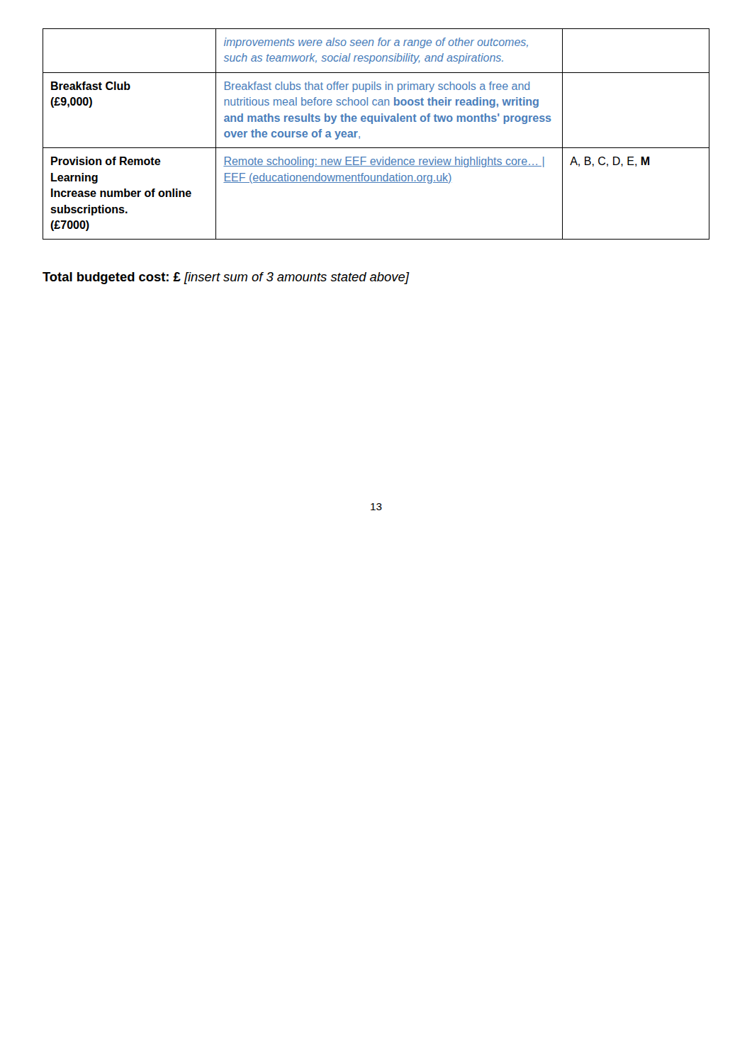| | improvements were also seen for a range of other outcomes, such as teamwork, social responsibility, and aspirations. | |
| Breakfast Club (£9,000) | Breakfast clubs that offer pupils in primary schools a free and nutritious meal before school can boost their reading, writing and maths results by the equivalent of two months' progress over the course of a year , | |
| Provision of Remote Learning Increase number of online subscriptions. (£7000) | Remote schooling: new EEF evidence review highlights core… / EEF (educationendowmentfoundation.org.uk) | A, B, C, D, E, M |
Total budgeted cost: £ [insert sum of 3 amounts stated above]
13